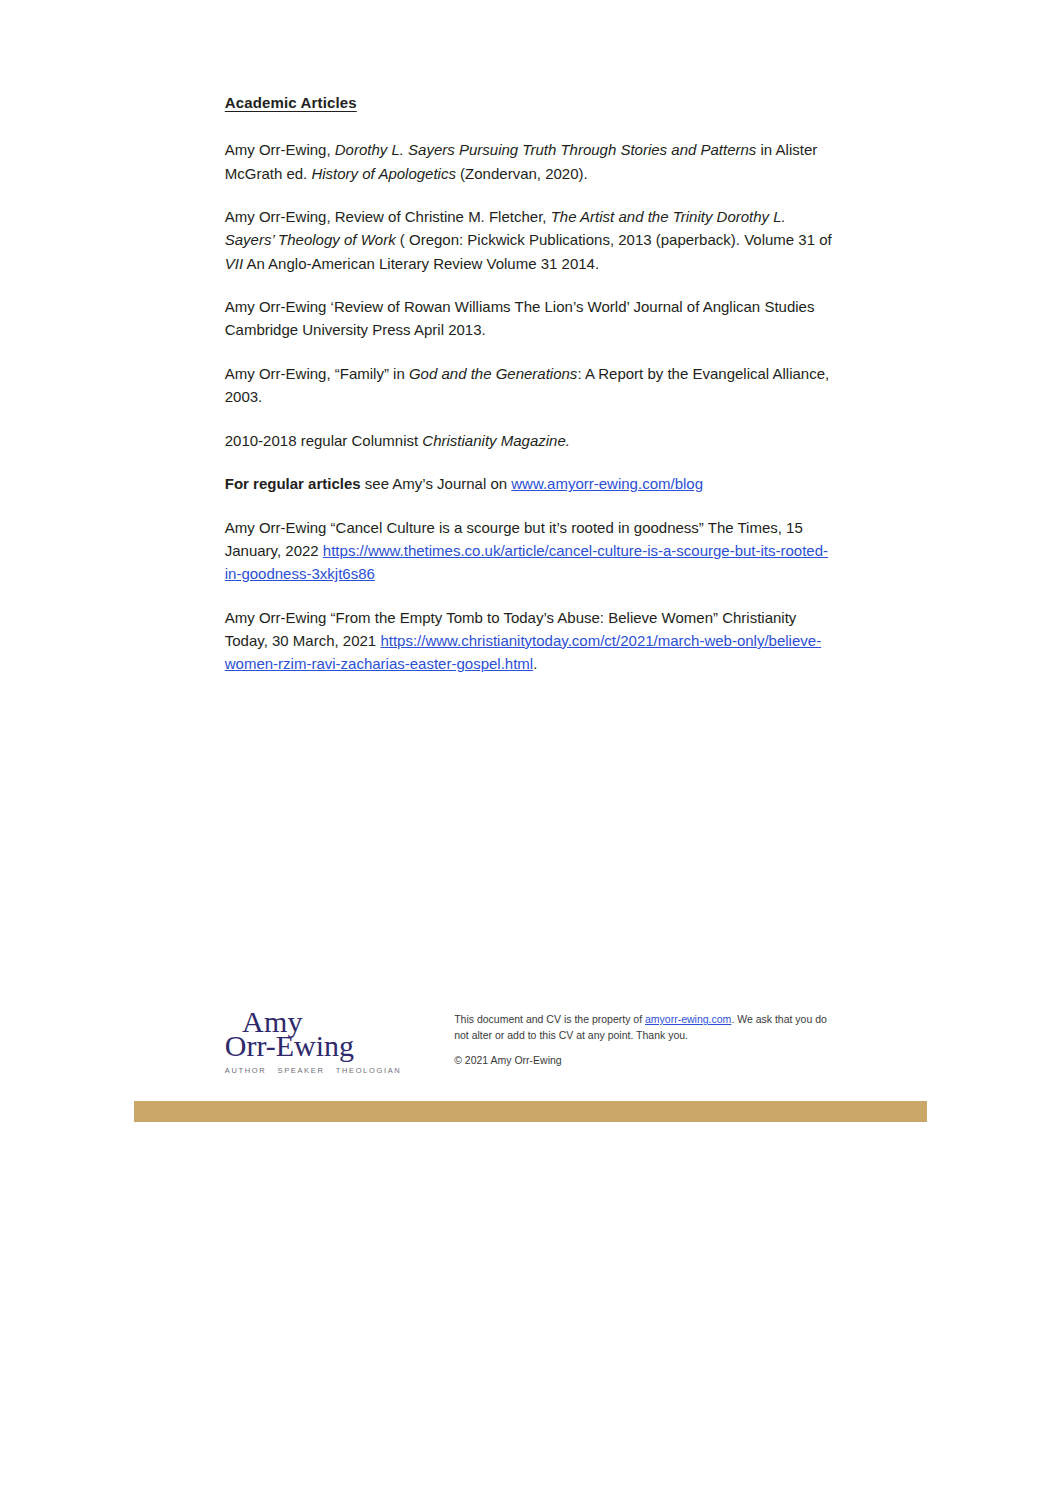Academic Articles
Amy Orr-Ewing, Dorothy L. Sayers Pursuing Truth Through Stories and Patterns in Alister McGrath ed. History of Apologetics (Zondervan, 2020).
Amy Orr-Ewing, Review of Christine M. Fletcher, The Artist and the Trinity Dorothy L. Sayers’ Theology of Work ( Oregon: Pickwick Publications, 2013 (paperback). Volume 31 of VII An Anglo-American Literary Review Volume 31 2014.
Amy Orr-Ewing ‘Review of Rowan Williams The Lion’s World’ Journal of Anglican Studies Cambridge University Press April 2013.
Amy Orr-Ewing, “Family” in God and the Generations: A Report by the Evangelical Alliance, 2003.
2010-2018 regular Columnist Christianity Magazine.
For regular articles see Amy’s Journal on www.amyorr-ewing.com/blog
Amy Orr-Ewing “Cancel Culture is a scourge but it’s rooted in goodness” The Times, 15 January, 2022 https://www.thetimes.co.uk/article/cancel-culture-is-a-scourge-but-its-rooted-in-goodness-3xkjt6s86
Amy Orr-Ewing “From the Empty Tomb to Today’s Abuse: Believe Women” Christianity Today, 30 March, 2021 https://www.christianitytoday.com/ct/2021/march-web-only/believe-women-rzim-ravi-zacharias-easter-gospel.html.
Amy Orr-Ewing Author Speaker Theologian
This document and CV is the property of amyorr-ewing.com. We ask that you do not alter or add to this CV at any point. Thank you.
© 2021 Amy Orr-Ewing